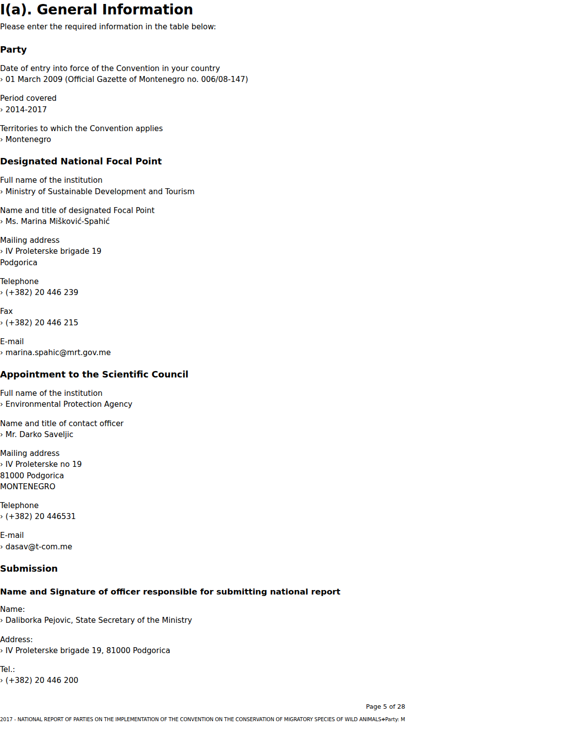I(a). General Information
Please enter the required information in the table below:
Party
Date of entry into force of the Convention in your country
01 March 2009 (Official Gazette of Montenegro no. 006/08-147)
Period covered
2014-2017
Territories to which the Convention applies
Montenegro
Designated National Focal Point
Full name of the institution
Ministry of Sustainable Development and Tourism
Name and title of designated Focal Point
Ms. Marina Mišković-Spahić
Mailing address
IV Proleterske brigade 19Podgorica
Telephone
(+382) 20 446 239
Fax
(+382) 20 446 215
E-mail
marina.spahic@mrt.gov.me
Appointment to the Scientific Council
Full name of the institution
Environmental Protection Agency
Name and title of contact officer
Mr. Darko Saveljic
Mailing address
IV Proleterske no 1981000 Podgorica MONTENEGRO
Telephone
(+382) 20 446531
E-mail
dasav@t-com.me
Submission
Name and Signature of officer responsible for submitting national report
Name:
Daliborka Pejovic, State Secretary of the Ministry
Address:
IV Proleterske brigade 19, 81000 Podgorica
Tel.:
(+382) 20 446 200
Page 5 of 28
2017 - NATIONAL REPORT OF PARTIES ON THE IMPLEMENTATION OF THE CONVENTION ON THE CONSERVATION OF MIGRATORY SPECIES OF WILD ANIMALS⎈Party: Mo